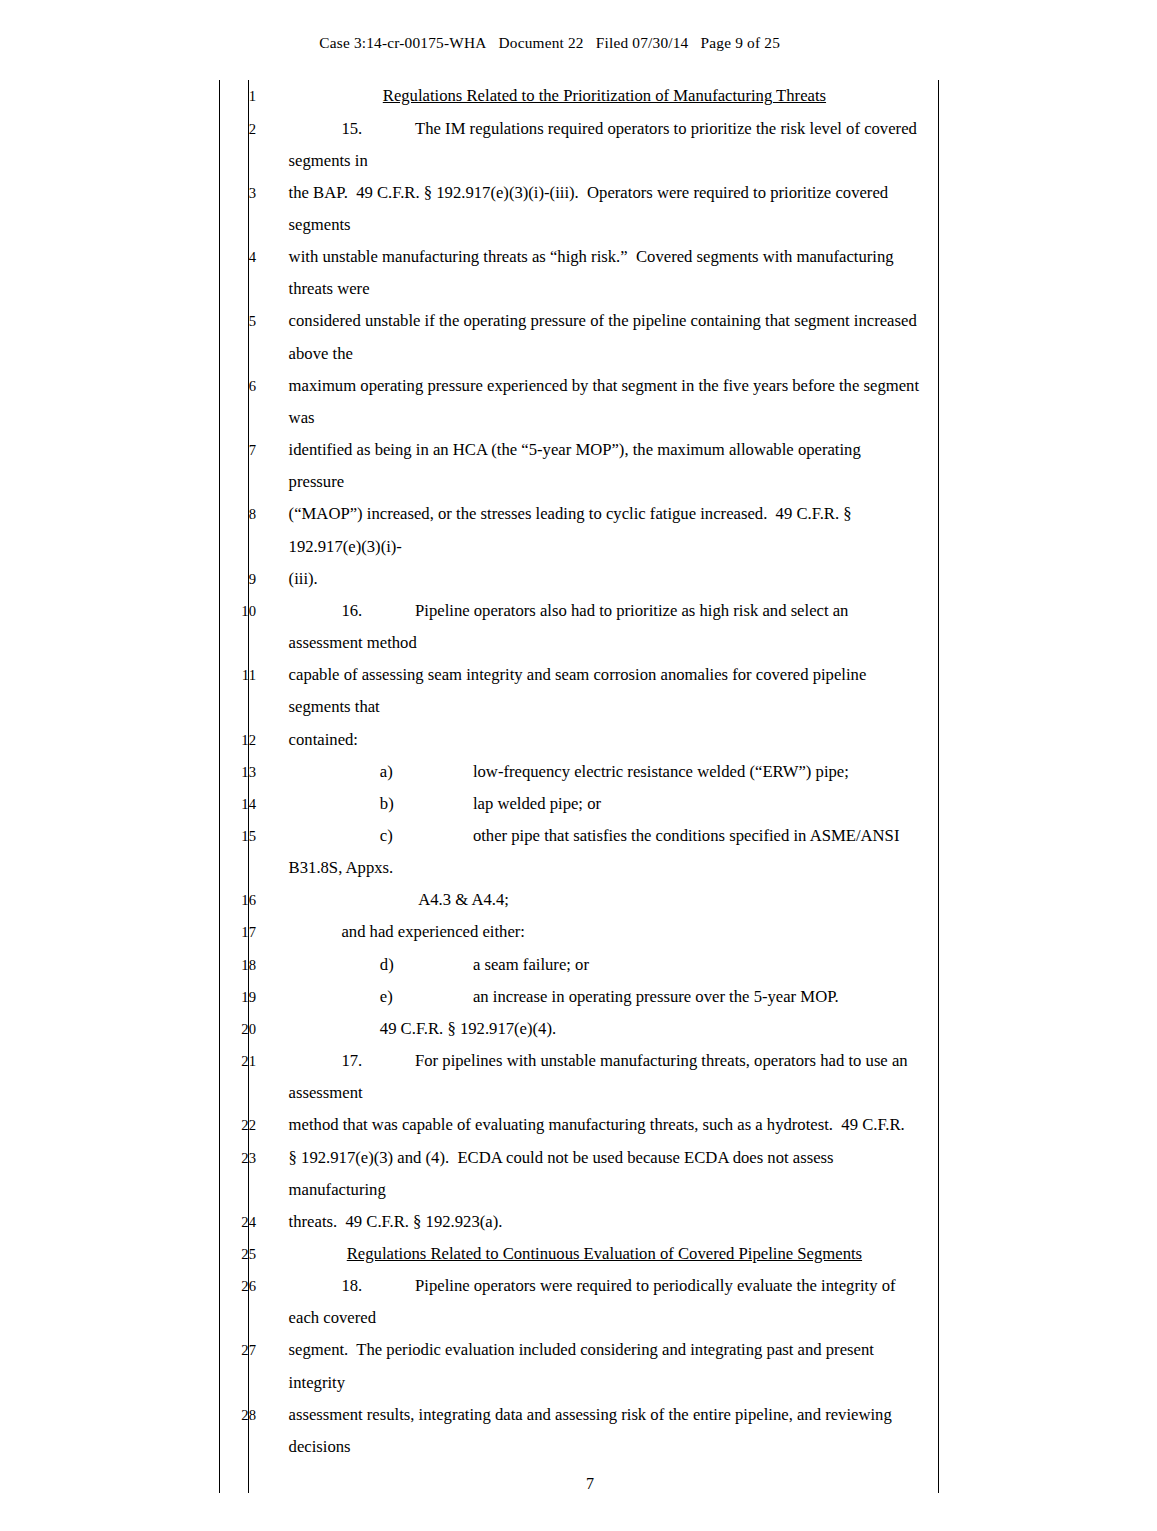Case 3:14-cr-00175-WHA Document 22 Filed 07/30/14 Page 9 of 25
Regulations Related to the Prioritization of Manufacturing Threats
15. The IM regulations required operators to prioritize the risk level of covered segments in
the BAP. 49 C.F.R. § 192.917(e)(3)(i)-(iii). Operators were required to prioritize covered segments
with unstable manufacturing threats as “high risk.” Covered segments with manufacturing threats were
considered unstable if the operating pressure of the pipeline containing that segment increased above the
maximum operating pressure experienced by that segment in the five years before the segment was
identified as being in an HCA (the “5-year MOP”), the maximum allowable operating pressure
(“MAOP”) increased, or the stresses leading to cyclic fatigue increased. 49 C.F.R. § 192.917(e)(3)(i)-
(iii).
16. Pipeline operators also had to prioritize as high risk and select an assessment method
capable of assessing seam integrity and seam corrosion anomalies for covered pipeline segments that
contained:
a) low-frequency electric resistance welded (“ERW”) pipe;
b) lap welded pipe; or
c) other pipe that satisfies the conditions specified in ASME/ANSI B31.8S, Appxs.
A4.3 & A4.4;
and had experienced either:
d) a seam failure; or
e) an increase in operating pressure over the 5-year MOP.
49 C.F.R. § 192.917(e)(4).
17. For pipelines with unstable manufacturing threats, operators had to use an assessment
method that was capable of evaluating manufacturing threats, such as a hydrotest. 49 C.F.R.
§ 192.917(e)(3) and (4). ECDA could not be used because ECDA does not assess manufacturing
threats. 49 C.F.R. § 192.923(a).
Regulations Related to Continuous Evaluation of Covered Pipeline Segments
18. Pipeline operators were required to periodically evaluate the integrity of each covered
segment. The periodic evaluation included considering and integrating past and present integrity
assessment results, integrating data and assessing risk of the entire pipeline, and reviewing decisions
7